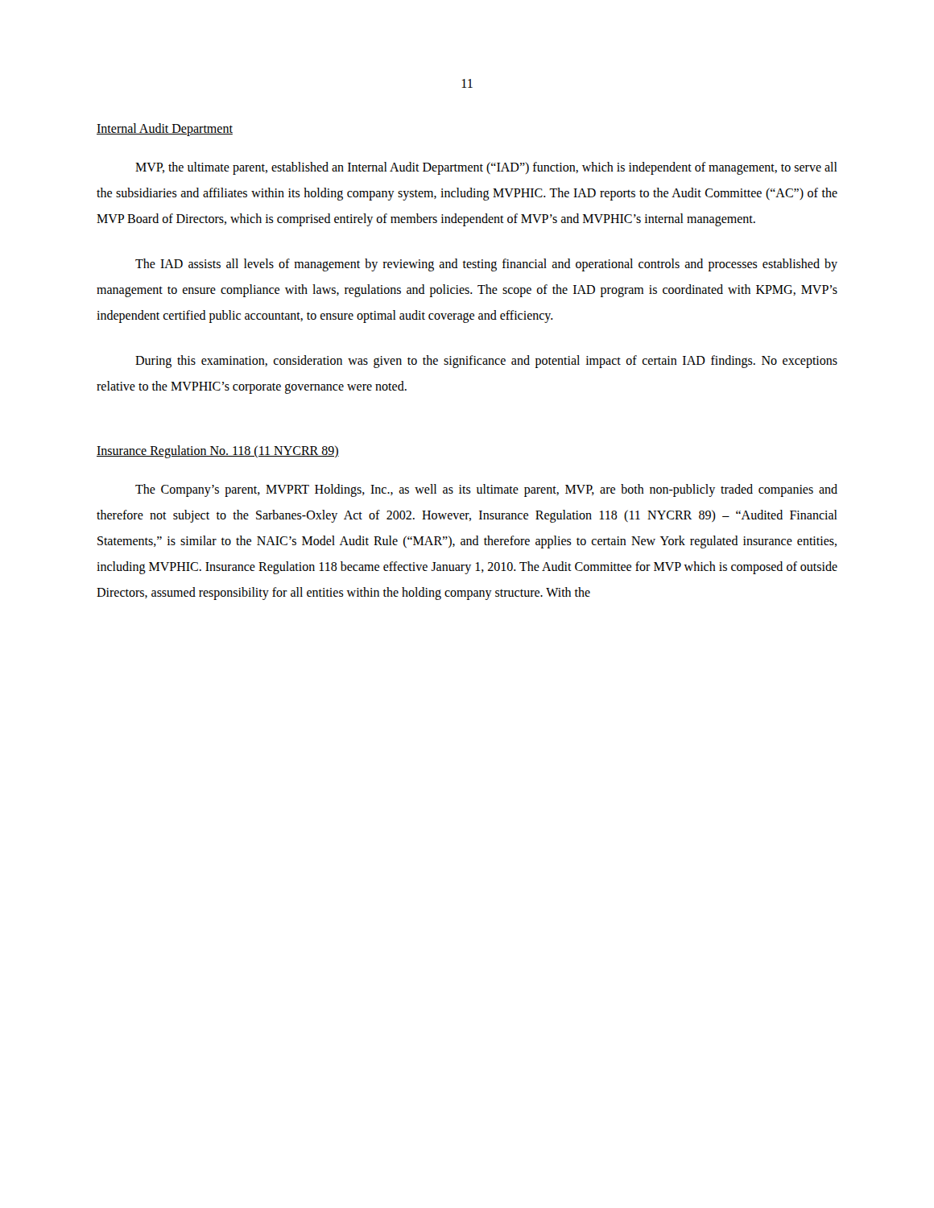11
Internal Audit Department
MVP, the ultimate parent, established an Internal Audit Department (“IAD”) function, which is independent of management, to serve all the subsidiaries and affiliates within its holding company system, including MVPHIC. The IAD reports to the Audit Committee (“AC”) of the MVP Board of Directors, which is comprised entirely of members independent of MVP’s and MVPHIC’s internal management.
The IAD assists all levels of management by reviewing and testing financial and operational controls and processes established by management to ensure compliance with laws, regulations and policies. The scope of the IAD program is coordinated with KPMG, MVP’s independent certified public accountant, to ensure optimal audit coverage and efficiency.
During this examination, consideration was given to the significance and potential impact of certain IAD findings. No exceptions relative to the MVPHIC’s corporate governance were noted.
Insurance Regulation No. 118 (11 NYCRR 89)
The Company’s parent, MVPRT Holdings, Inc., as well as its ultimate parent, MVP, are both non-publicly traded companies and therefore not subject to the Sarbanes-Oxley Act of 2002. However, Insurance Regulation 118 (11 NYCRR 89) – “Audited Financial Statements,” is similar to the NAIC’s Model Audit Rule (“MAR”), and therefore applies to certain New York regulated insurance entities, including MVPHIC. Insurance Regulation 118 became effective January 1, 2010. The Audit Committee for MVP which is composed of outside Directors, assumed responsibility for all entities within the holding company structure. With the